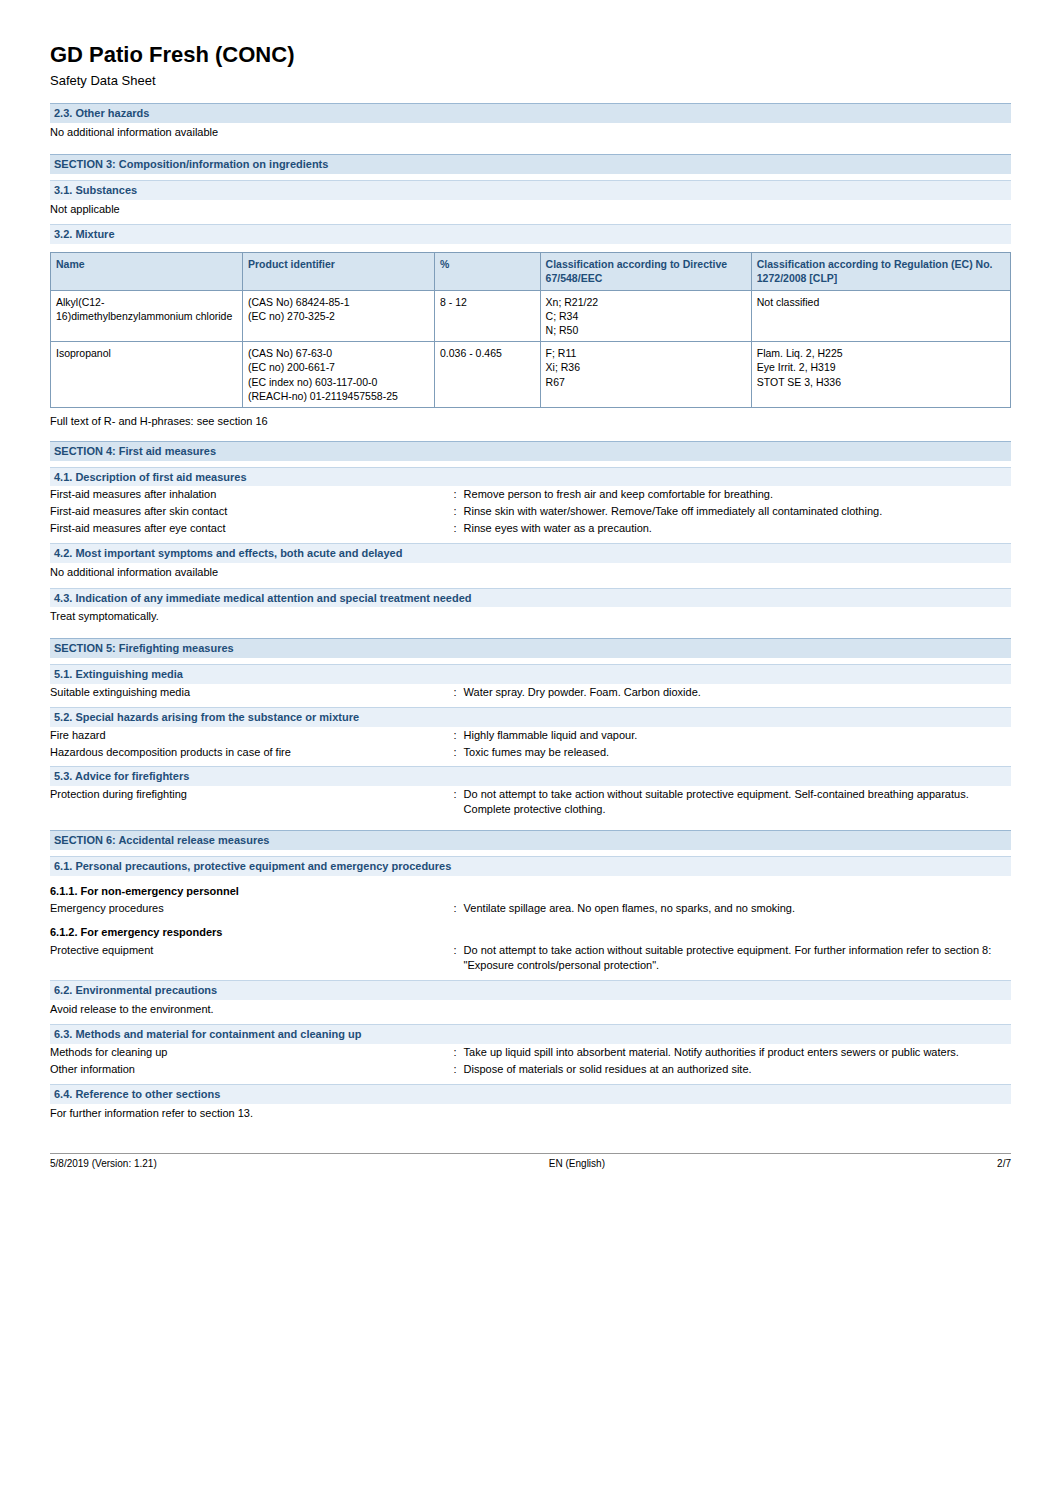GD Patio Fresh (CONC)
Safety Data Sheet
2.3. Other hazards
No additional information available
SECTION 3: Composition/information on ingredients
3.1. Substances
Not applicable
3.2. Mixture
| Name | Product identifier | % | Classification according to Directive 67/548/EEC | Classification according to Regulation (EC) No. 1272/2008 [CLP] |
| --- | --- | --- | --- | --- |
| Alkyl(C12-16)dimethylbenzylammonium chloride | (CAS No) 68424-85-1 (EC no) 270-325-2 | 8 - 12 | Xn; R21/22 C; R34 N; R50 | Not classified |
| Isopropanol | (CAS No) 67-63-0 (EC no) 200-661-7 (EC index no) 603-117-00-0 (REACH-no) 01-2119457558-25 | 0.036 - 0.465 | F; R11 Xi; R36 R67 | Flam. Liq. 2, H225 Eye Irrit. 2, H319 STOT SE 3, H336 |
Full text of R- and H-phrases: see section 16
SECTION 4: First aid measures
4.1. Description of first aid measures
| First-aid measures after inhalation | : | Remove person to fresh air and keep comfortable for breathing. |
| First-aid measures after skin contact | : | Rinse skin with water/shower. Remove/Take off immediately all contaminated clothing. |
| First-aid measures after eye contact | : | Rinse eyes with water as a precaution. |
4.2. Most important symptoms and effects, both acute and delayed
No additional information available
4.3. Indication of any immediate medical attention and special treatment needed
Treat symptomatically.
SECTION 5: Firefighting measures
5.1. Extinguishing media
| Suitable extinguishing media | : | Water spray. Dry powder. Foam. Carbon dioxide. |
5.2. Special hazards arising from the substance or mixture
| Fire hazard | : | Highly flammable liquid and vapour. |
| Hazardous decomposition products in case of fire | : | Toxic fumes may be released. |
5.3. Advice for firefighters
| Protection during firefighting | : | Do not attempt to take action without suitable protective equipment. Self-contained breathing apparatus. Complete protective clothing. |
SECTION 6: Accidental release measures
6.1. Personal precautions, protective equipment and emergency procedures
6.1.1. For non-emergency personnel
| Emergency procedures | : | Ventilate spillage area. No open flames, no sparks, and no smoking. |
6.1.2. For emergency responders
| Protective equipment | : | Do not attempt to take action without suitable protective equipment. For further information refer to section 8: "Exposure controls/personal protection". |
6.2. Environmental precautions
Avoid release to the environment.
6.3. Methods and material for containment and cleaning up
| Methods for cleaning up | : | Take up liquid spill into absorbent material. Notify authorities if product enters sewers or public waters. |
| Other information | : | Dispose of materials or solid residues at an authorized site. |
6.4. Reference to other sections
For further information refer to section 13.
5/8/2019 (Version: 1.21)
EN (English)
2/7